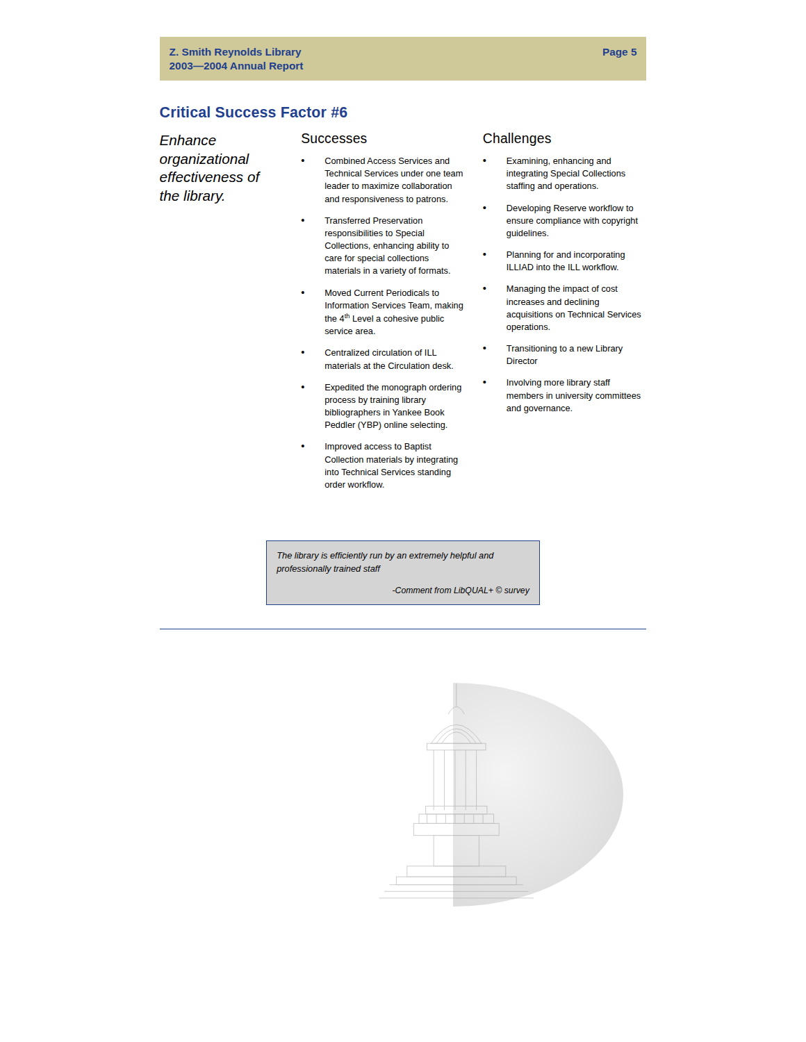Z. Smith Reynolds Library
2003—2004 Annual Report
Page 5
Critical Success Factor #6
Enhance organizational effectiveness of the library.
Successes
Combined Access Services and Technical Services under one team leader to maximize collaboration and responsiveness to patrons.
Transferred Preservation responsibilities to Special Collections, enhancing ability to care for special collections materials in a variety of formats.
Moved Current Periodicals to Information Services Team, making the 4th Level a cohesive public service area.
Centralized circulation of ILL materials at the Circulation desk.
Expedited the monograph ordering process by training library bibliographers in Yankee Book Peddler (YBP) online selecting.
Improved access to Baptist Collection materials by integrating into Technical Services standing order workflow.
Challenges
Examining, enhancing and integrating Special Collections staffing and operations.
Developing Reserve workflow to ensure compliance with copyright guidelines.
Planning for and incorporating ILLIAD into the ILL workflow.
Managing the impact of cost increases and declining acquisitions on Technical Services operations.
Transitioning to a new Library Director
Involving more library staff members in university committees and governance.
The library is efficiently run by an extremely helpful and professionally trained staff
-Comment from LibQUAL+ © survey